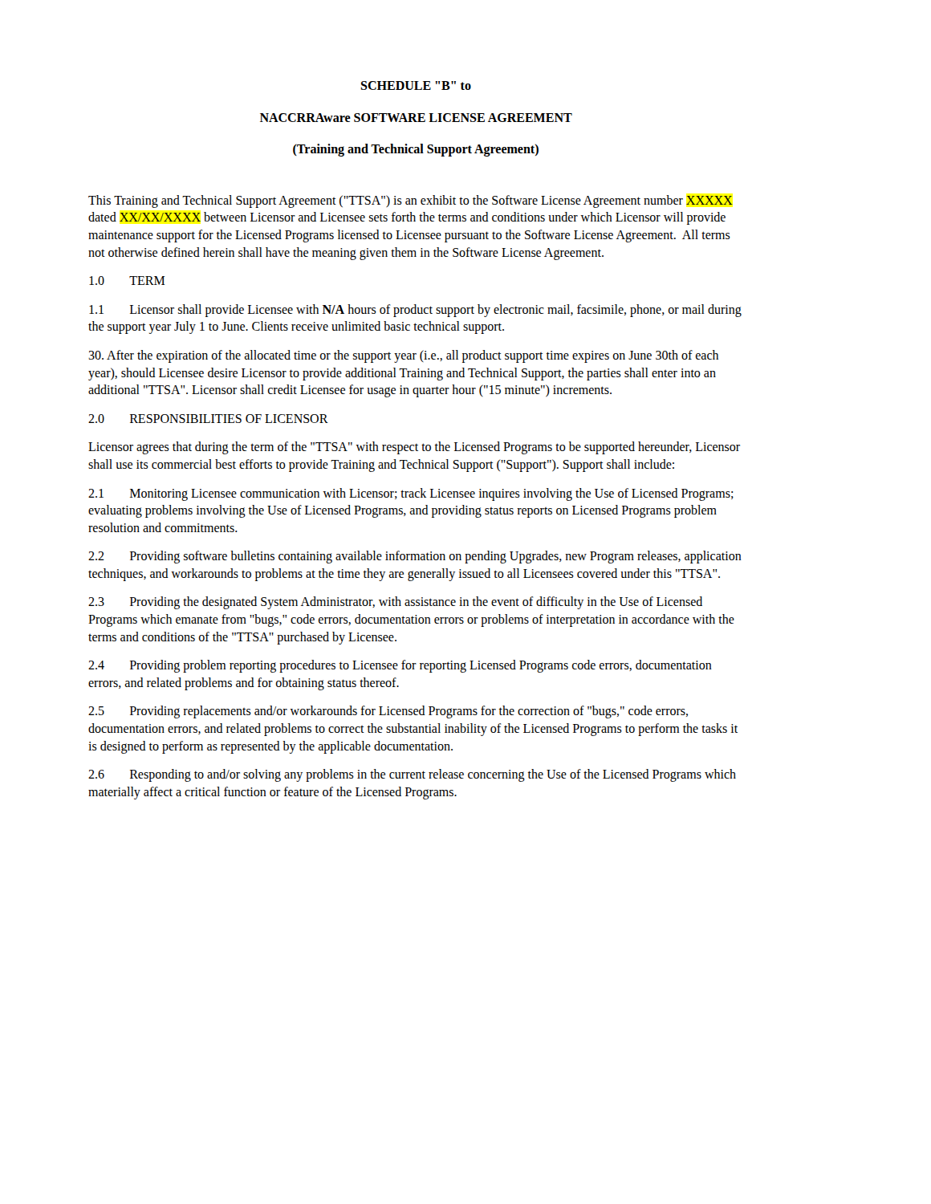SCHEDULE "B" to
NACCRRAware SOFTWARE LICENSE AGREEMENT
(Training and Technical Support Agreement)
This Training and Technical Support Agreement ("TTSA") is an exhibit to the Software License Agreement number XXXXX dated XX/XX/XXXX between Licensor and Licensee sets forth the terms and conditions under which Licensor will provide maintenance support for the Licensed Programs licensed to Licensee pursuant to the Software License Agreement. All terms not otherwise defined herein shall have the meaning given them in the Software License Agreement.
1.0 TERM
1.1 Licensor shall provide Licensee with N/A hours of product support by electronic mail, facsimile, phone, or mail during the support year July 1 to June. Clients receive unlimited basic technical support.
30. After the expiration of the allocated time or the support year (i.e., all product support time expires on June 30th of each year), should Licensee desire Licensor to provide additional Training and Technical Support, the parties shall enter into an additional "TTSA". Licensor shall credit Licensee for usage in quarter hour ("15 minute") increments.
2.0 RESPONSIBILITIES OF LICENSOR
Licensor agrees that during the term of the "TTSA" with respect to the Licensed Programs to be supported hereunder, Licensor shall use its commercial best efforts to provide Training and Technical Support ("Support"). Support shall include:
2.1 Monitoring Licensee communication with Licensor; track Licensee inquires involving the Use of Licensed Programs; evaluating problems involving the Use of Licensed Programs, and providing status reports on Licensed Programs problem resolution and commitments.
2.2 Providing software bulletins containing available information on pending Upgrades, new Program releases, application techniques, and workarounds to problems at the time they are generally issued to all Licensees covered under this "TTSA".
2.3 Providing the designated System Administrator, with assistance in the event of difficulty in the Use of Licensed Programs which emanate from "bugs," code errors, documentation errors or problems of interpretation in accordance with the terms and conditions of the "TTSA" purchased by Licensee.
2.4 Providing problem reporting procedures to Licensee for reporting Licensed Programs code errors, documentation errors, and related problems and for obtaining status thereof.
2.5 Providing replacements and/or workarounds for Licensed Programs for the correction of "bugs," code errors, documentation errors, and related problems to correct the substantial inability of the Licensed Programs to perform the tasks it is designed to perform as represented by the applicable documentation.
2.6 Responding to and/or solving any problems in the current release concerning the Use of the Licensed Programs which materially affect a critical function or feature of the Licensed Programs.